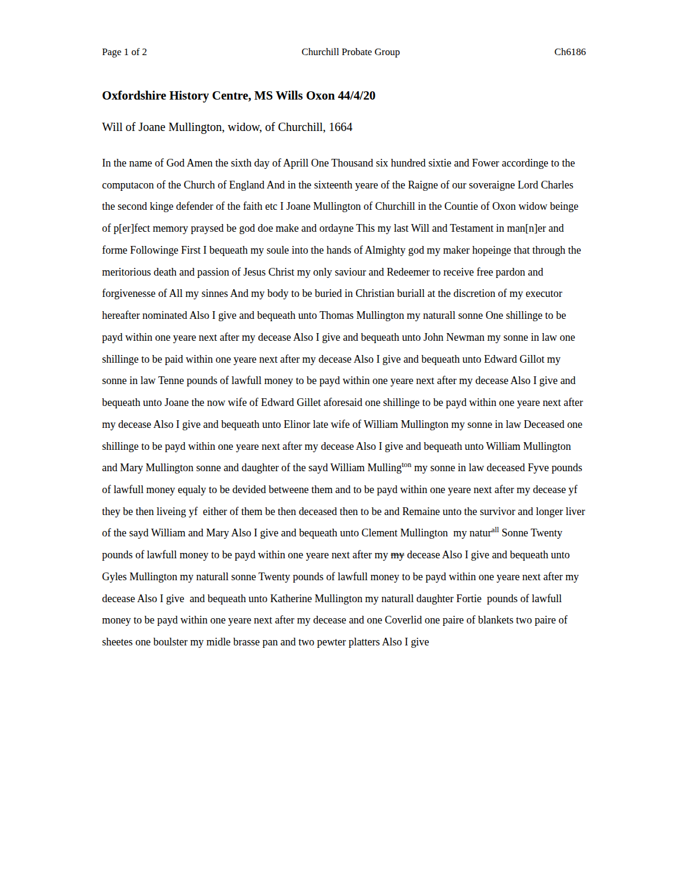Page 1 of 2 Churchill Probate Group Ch6186
Oxfordshire History Centre, MS Wills Oxon 44/4/20
Will of Joane Mullington, widow, of Churchill, 1664
In the name of God Amen the sixth day of Aprill One Thousand six hundred sixtie and Fower accordinge to the computacon of the Church of England And in the sixteenth yeare of the Raigne of our soveraigne Lord Charles the second kinge defender of the faith etc I Joane Mullington of Churchill in the Countie of Oxon widow beinge of p[er]fect memory praysed be god doe make and ordayne This my last Will and Testament in man[n]er and forme Followinge First I bequeath my soule into the hands of Almighty god my maker hopeinge that through the meritorious death and passion of Jesus Christ my only saviour and Redeemer to receive free pardon and forgivenesse of All my sinnes And my body to be buried in Christian buriall at the discretion of my executor hereafter nominated Also I give and bequeath unto Thomas Mullington my naturall sonne One shillinge to be payd within one yeare next after my decease Also I give and bequeath unto John Newman my sonne in law one shillinge to be paid within one yeare next after my decease Also I give and bequeath unto Edward Gillot my sonne in law Tenne pounds of lawfull money to be payd within one yeare next after my decease Also I give and bequeath unto Joane the now wife of Edward Gillet aforesaid one shillinge to be payd within one yeare next after my decease Also I give and bequeath unto Elinor late wife of William Mullington my sonne in law Deceased one shillinge to be payd within one yeare next after my decease Also I give and bequeath unto William Mullington and Mary Mullington sonne and daughter of the sayd William Mullington my sonne in law deceased Fyve pounds of lawfull money equaly to be devided betweene them and to be payd within one yeare next after my decease yf they be then liveing yf either of them be then deceased then to be and Remaine unto the survivor and longer liver of the sayd William and Mary Also I give and bequeath unto Clement Mullington my naturall Sonne Twenty pounds of lawfull money to be payd within one yeare next after my my decease Also I give and bequeath unto Gyles Mullington my naturall sonne Twenty pounds of lawfull money to be payd within one yeare next after my decease Also I give and bequeath unto Katherine Mullington my naturall daughter Fortie pounds of lawfull money to be payd within one yeare next after my decease and one Coverlid one paire of blankets two paire of sheetes one boulster my midle brasse pan and two pewter platters Also I give